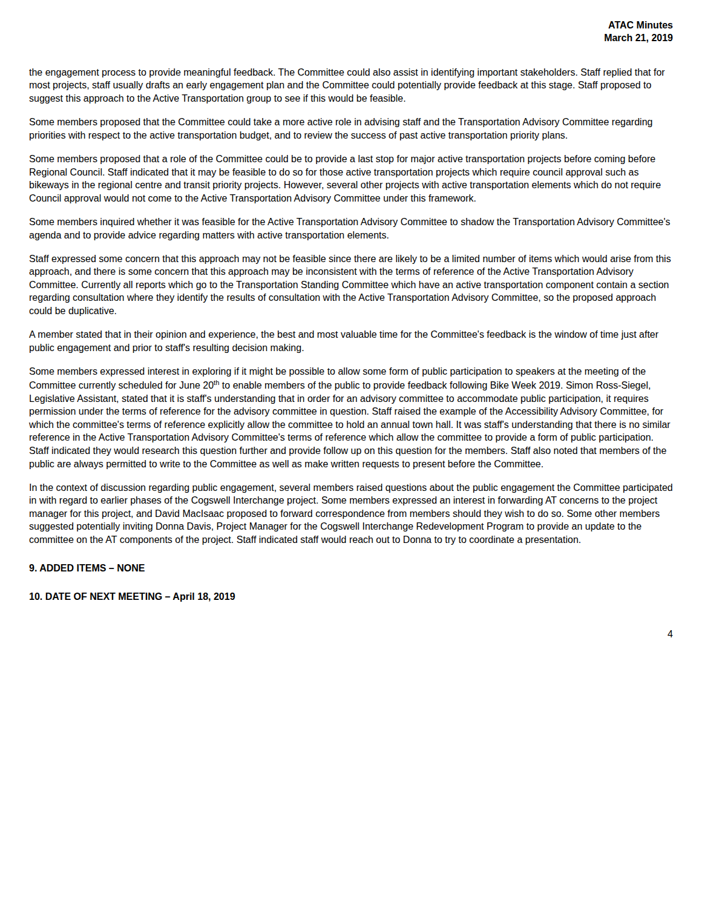ATAC Minutes
March 21, 2019
the engagement process to provide meaningful feedback. The Committee could also assist in identifying important stakeholders. Staff replied that for most projects, staff usually drafts an early engagement plan and the Committee could potentially provide feedback at this stage. Staff proposed to suggest this approach to the Active Transportation group to see if this would be feasible.
Some members proposed that the Committee could take a more active role in advising staff and the Transportation Advisory Committee regarding priorities with respect to the active transportation budget, and to review the success of past active transportation priority plans.
Some members proposed that a role of the Committee could be to provide a last stop for major active transportation projects before coming before Regional Council. Staff indicated that it may be feasible to do so for those active transportation projects which require council approval such as bikeways in the regional centre and transit priority projects. However, several other projects with active transportation elements which do not require Council approval would not come to the Active Transportation Advisory Committee under this framework.
Some members inquired whether it was feasible for the Active Transportation Advisory Committee to shadow the Transportation Advisory Committee's agenda and to provide advice regarding matters with active transportation elements.
Staff expressed some concern that this approach may not be feasible since there are likely to be a limited number of items which would arise from this approach, and there is some concern that this approach may be inconsistent with the terms of reference of the Active Transportation Advisory Committee. Currently all reports which go to the Transportation Standing Committee which have an active transportation component contain a section regarding consultation where they identify the results of consultation with the Active Transportation Advisory Committee, so the proposed approach could be duplicative.
A member stated that in their opinion and experience, the best and most valuable time for the Committee's feedback is the window of time just after public engagement and prior to staff's resulting decision making.
Some members expressed interest in exploring if it might be possible to allow some form of public participation to speakers at the meeting of the Committee currently scheduled for June 20th to enable members of the public to provide feedback following Bike Week 2019. Simon Ross-Siegel, Legislative Assistant, stated that it is staff's understanding that in order for an advisory committee to accommodate public participation, it requires permission under the terms of reference for the advisory committee in question. Staff raised the example of the Accessibility Advisory Committee, for which the committee's terms of reference explicitly allow the committee to hold an annual town hall. It was staff's understanding that there is no similar reference in the Active Transportation Advisory Committee's terms of reference which allow the committee to provide a form of public participation. Staff indicated they would research this question further and provide follow up on this question for the members. Staff also noted that members of the public are always permitted to write to the Committee as well as make written requests to present before the Committee.
In the context of discussion regarding public engagement, several members raised questions about the public engagement the Committee participated in with regard to earlier phases of the Cogswell Interchange project. Some members expressed an interest in forwarding AT concerns to the project manager for this project, and David MacIsaac proposed to forward correspondence from members should they wish to do so. Some other members suggested potentially inviting Donna Davis, Project Manager for the Cogswell Interchange Redevelopment Program to provide an update to the committee on the AT components of the project. Staff indicated staff would reach out to Donna to try to coordinate a presentation.
9. ADDED ITEMS – NONE
10. DATE OF NEXT MEETING – April 18, 2019
4